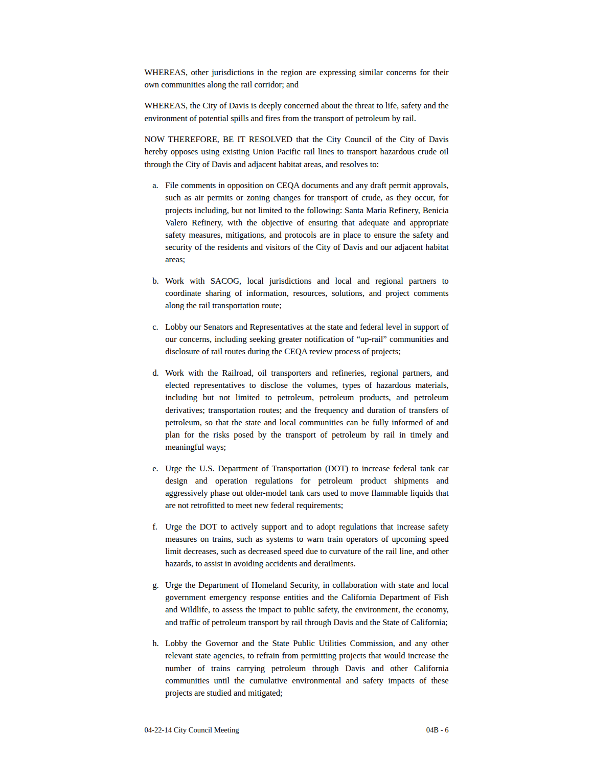WHEREAS, other jurisdictions in the region are expressing similar concerns for their own communities along the rail corridor; and
WHEREAS, the City of Davis is deeply concerned about the threat to life, safety and the environment of potential spills and fires from the transport of petroleum by rail.
NOW THEREFORE, BE IT RESOLVED that the City Council of the City of Davis hereby opposes using existing Union Pacific rail lines to transport hazardous crude oil through the City of Davis and adjacent habitat areas, and resolves to:
a. File comments in opposition on CEQA documents and any draft permit approvals, such as air permits or zoning changes for transport of crude, as they occur, for projects including, but not limited to the following: Santa Maria Refinery, Benicia Valero Refinery, with the objective of ensuring that adequate and appropriate safety measures, mitigations, and protocols are in place to ensure the safety and security of the residents and visitors of the City of Davis and our adjacent habitat areas;
b. Work with SACOG, local jurisdictions and local and regional partners to coordinate sharing of information, resources, solutions, and project comments along the rail transportation route;
c. Lobby our Senators and Representatives at the state and federal level in support of our concerns, including seeking greater notification of “up-rail” communities and disclosure of rail routes during the CEQA review process of projects;
d. Work with the Railroad, oil transporters and refineries, regional partners, and elected representatives to disclose the volumes, types of hazardous materials, including but not limited to petroleum, petroleum products, and petroleum derivatives; transportation routes; and the frequency and duration of transfers of petroleum, so that the state and local communities can be fully informed of and plan for the risks posed by the transport of petroleum by rail in timely and meaningful ways;
e. Urge the U.S. Department of Transportation (DOT) to increase federal tank car design and operation regulations for petroleum product shipments and aggressively phase out older-model tank cars used to move flammable liquids that are not retrofitted to meet new federal requirements;
f. Urge the DOT to actively support and to adopt regulations that increase safety measures on trains, such as systems to warn train operators of upcoming speed limit decreases, such as decreased speed due to curvature of the rail line, and other hazards, to assist in avoiding accidents and derailments.
g. Urge the Department of Homeland Security, in collaboration with state and local government emergency response entities and the California Department of Fish and Wildlife, to assess the impact to public safety, the environment, the economy, and traffic of petroleum transport by rail through Davis and the State of California;
h. Lobby the Governor and the State Public Utilities Commission, and any other relevant state agencies, to refrain from permitting projects that would increase the number of trains carrying petroleum through Davis and other California communities until the cumulative environmental and safety impacts of these projects are studied and mitigated;
04-22-14 City Council Meeting 04B - 6